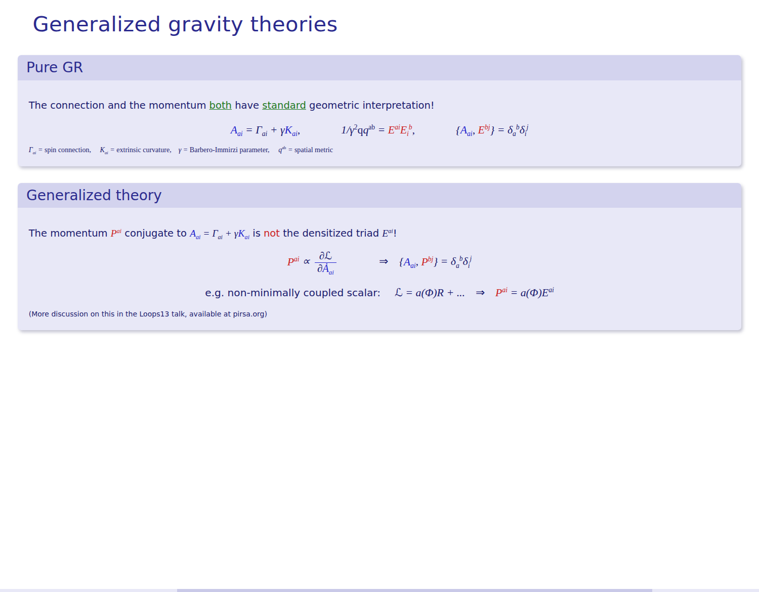Generalized gravity theories
Pure GR
The connection and the momentum both have standard geometric interpretation!
Aai = Γai + γKai, 1/γ2qqab = Eai Eib, {Aai, Ebj} = δabδij
Γai = spin connection, Kai = extrinsic curvature, γ = Barbero-Immirzi parameter, qab = spatial metric
Generalized theory
The momentum Pai conjugate to Aai = Γai + γKai is not the densitized triad Eai!
Pai ∝ ∂ℒ ∂Ȧai ⇒ {Aai, Pbj} = δabδij
e.g. non-minimally coupled scalar: ℒ = a(Φ)R + ... ⇒ Pai = a(Φ)Eai
(More discussion on this in the Loops13 talk, available at pirsa.org)
Norbert Bodendorfer (Warsaw University) LQG and the Wald entropy formula Oct. 1, 2013 22 / 29